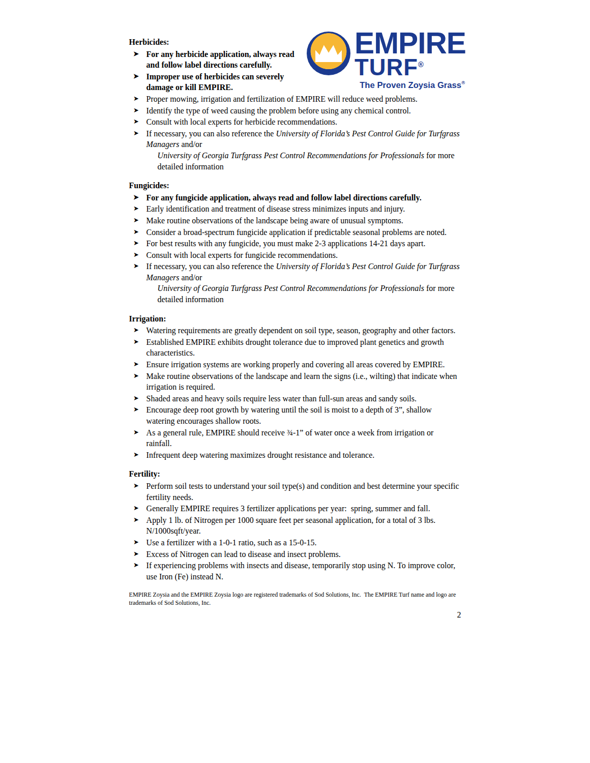EMPIRE TURF®
The Proven Zoysia Grass®
Herbicides:
For any herbicide application, always read and follow label directions carefully.
Improper use of herbicides can severely damage or kill EMPIRE.
Proper mowing, irrigation and fertilization of EMPIRE will reduce weed problems.
Identify the type of weed causing the problem before using any chemical control.
Consult with local experts for herbicide recommendations.
If necessary, you can also reference the University of Florida’s Pest Control Guide for Turfgrass Managers and/or University of Georgia Turfgrass Pest Control Recommendations for Professionals for more detailed information
Fungicides:
For any fungicide application, always read and follow label directions carefully.
Early identification and treatment of disease stress minimizes inputs and injury.
Make routine observations of the landscape being aware of unusual symptoms.
Consider a broad-spectrum fungicide application if predictable seasonal problems are noted.
For best results with any fungicide, you must make 2-3 applications 14-21 days apart.
Consult with local experts for fungicide recommendations.
If necessary, you can also reference the University of Florida’s Pest Control Guide for Turfgrass Managers and/or University of Georgia Turfgrass Pest Control Recommendations for Professionals for more detailed information
Irrigation:
Watering requirements are greatly dependent on soil type, season, geography and other factors.
Established EMPIRE exhibits drought tolerance due to improved plant genetics and growth characteristics.
Ensure irrigation systems are working properly and covering all areas covered by EMPIRE.
Make routine observations of the landscape and learn the signs (i.e., wilting) that indicate when irrigation is required.
Shaded areas and heavy soils require less water than full-sun areas and sandy soils.
Encourage deep root growth by watering until the soil is moist to a depth of 3”, shallow watering encourages shallow roots.
As a general rule, EMPIRE should receive ¾-1” of water once a week from irrigation or rainfall.
Infrequent deep watering maximizes drought resistance and tolerance.
Fertility:
Perform soil tests to understand your soil type(s) and condition and best determine your specific fertility needs.
Generally EMPIRE requires 3 fertilizer applications per year: spring, summer and fall.
Apply 1 lb. of Nitrogen per 1000 square feet per seasonal application, for a total of 3 lbs. N/1000sqft/year.
Use a fertilizer with a 1-0-1 ratio, such as a 15-0-15.
Excess of Nitrogen can lead to disease and insect problems.
If experiencing problems with insects and disease, temporarily stop using N. To improve color, use Iron (Fe) instead N.
EMPIRE Zoysia and the EMPIRE Zoysia logo are registered trademarks of Sod Solutions, Inc. The EMPIRE Turf name and logo are trademarks of Sod Solutions, Inc.
2